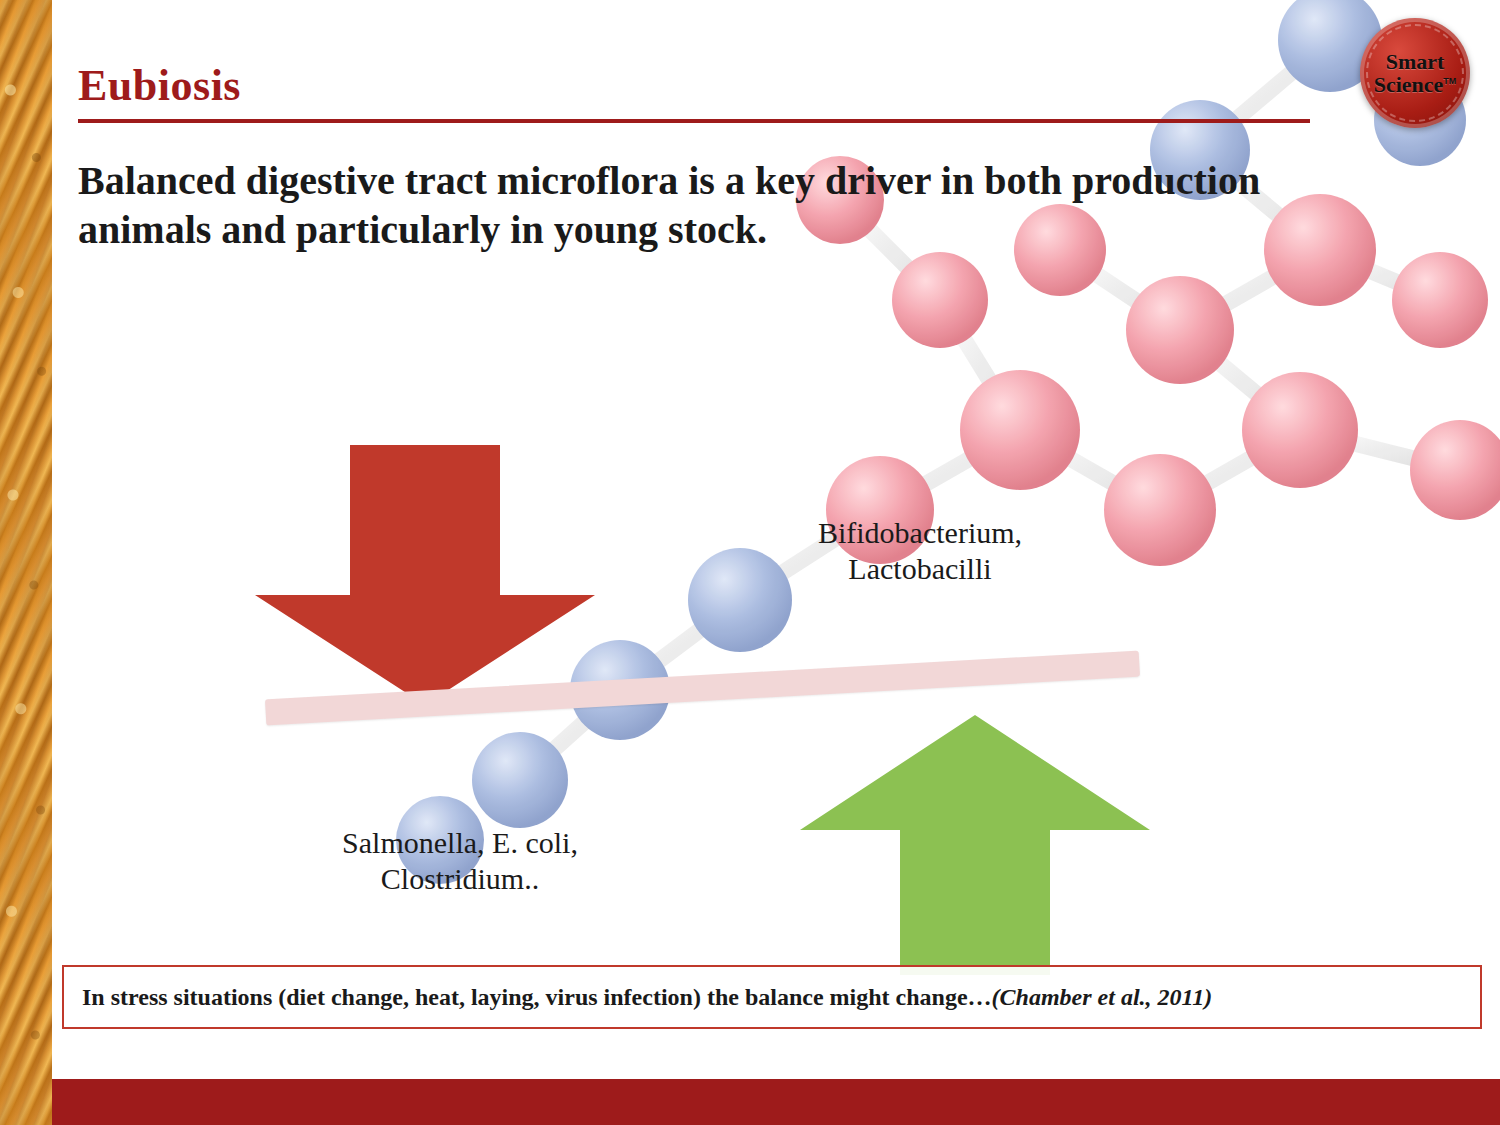Smart ScienceTM
Eubiosis
Balanced digestive tract microflora is a key driver in both production animals and particularly in young stock.
Bifidobacterium,
Lactobacilli
Salmonella, E. coli,
Clostridium..
In stress situations (diet change, heat, laying, virus infection) the balance might change…(Chamber et al., 2011)